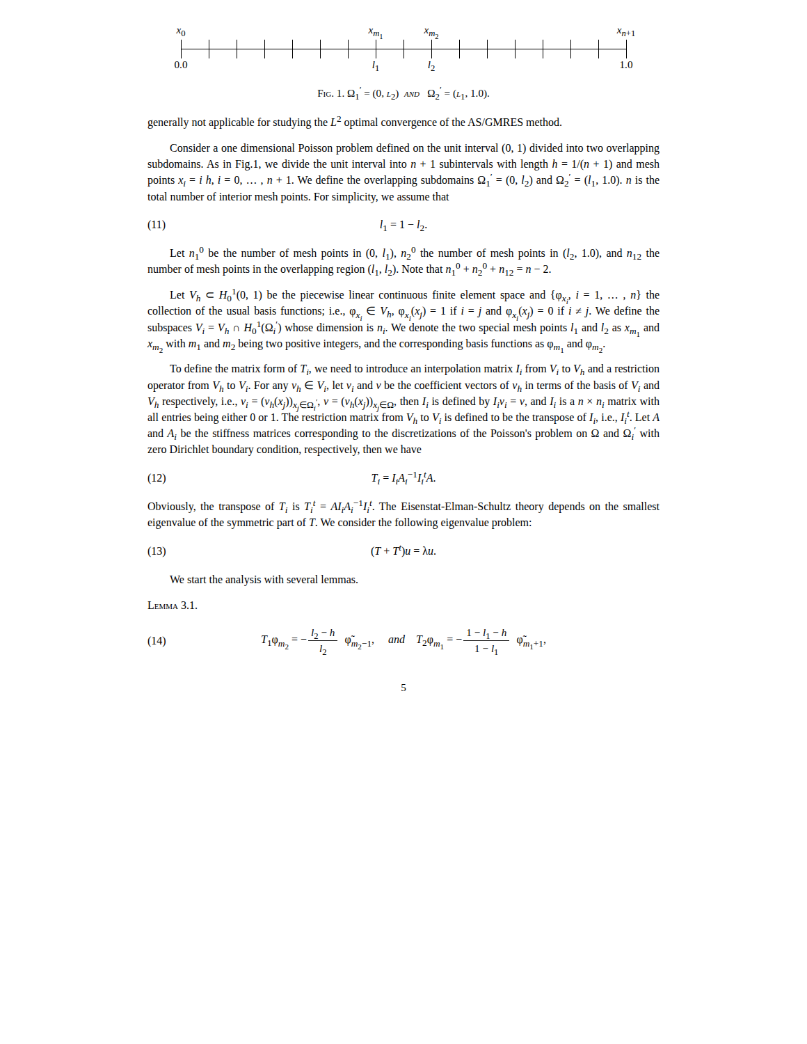x0
xm1
xm2
xn+1
0.0
l1
l2
1.0
Fig. 1. Ω1′ = (0, l2) and Ω2′ = (l1, 1.0).
generally not applicable for studying the L2 optimal convergence of the AS/GMRES method.
Consider a one dimensional Poisson problem defined on the unit interval (0, 1) divided into two overlapping subdomains. As in Fig.1, we divide the unit interval into n + 1 subintervals with length h = 1/(n + 1) and mesh points xi = i h, i = 0, … , n + 1. We define the overlapping subdomains Ω1′ = (0, l2) and Ω2′ = (l1, 1.0). n is the total number of interior mesh points. For simplicity, we assume that
(11) l1 = 1 − l2.
Let n10 be the number of mesh points in (0, l1), n20 the number of mesh points in (l2, 1.0), and n12 the number of mesh points in the overlapping region (l1, l2). Note that n10 + n20 + n12 = n − 2.
Let Vh ⊂ H01(0, 1) be the piecewise linear continuous finite element space and {φxi, i = 1, … , n} the collection of the usual basis functions; i.e., φxi ∈ Vh, φxi(xj) = 1 if i = j and φxi(xj) = 0 if i ≠ j. We define the subspaces Vi = Vh ∩ H01(Ωi′) whose dimension is ni. We denote the two special mesh points l1 and l2 as xm1 and xm2 with m1 and m2 being two positive integers, and the corresponding basis functions as φm1 and φm2.
To define the matrix form of Ti, we need to introduce an interpolation matrix Ii from Vi to Vh and a restriction operator from Vh to Vi. For any vh ∈ Vi, let vi and v be the coefficient vectors of vh in terms of the basis of Vi and Vh respectively, i.e., vi = (vh(xj))xj∈Ωi′, v = (vh(xj))xj∈Ω, then Ii is defined by Iivi = v, and Ii is a n × ni matrix with all entries being either 0 or 1. The restriction matrix from Vh to Vi is defined to be the transpose of Ii, i.e., Iit. Let A and Ai be the stiffness matrices corresponding to the discretizations of the Poisson's problem on Ω and Ωi′ with zero Dirichlet boundary condition, respectively, then we have
(12) Ti = IiAi−1IitA.
Obviously, the transpose of Ti is Tit = AIiAi−1Iit. The Eisenstat-Elman-Schultz theory depends on the smallest eigenvalue of the symmetric part of T. We consider the following eigenvalue problem:
(13) (T + Tt)u = λu.
We start the analysis with several lemmas.
Lemma 3.1.
(14) T1φm2 = −l2 − h l2 φ̃m2−1, and T2φm1 = −1 − l1 − h 1 − l1 φ̃m1+1,
5